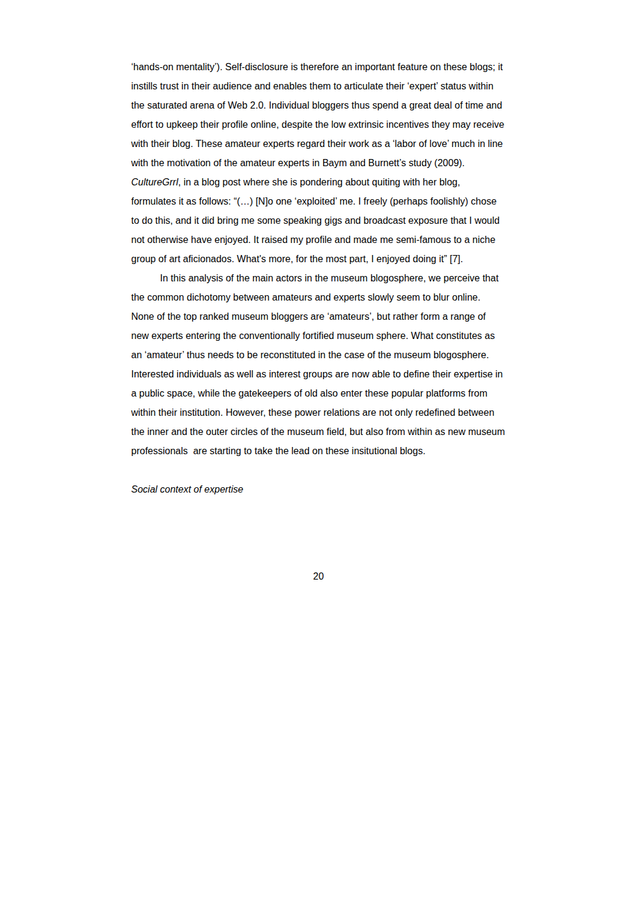‘hands-on mentality’). Self-disclosure is therefore an important feature on these blogs; it instills trust in their audience and enables them to articulate their ‘expert’ status within the saturated arena of Web 2.0. Individual bloggers thus spend a great deal of time and effort to upkeep their profile online, despite the low extrinsic incentives they may receive with their blog. These amateur experts regard their work as a ‘labor of love’ much in line with the motivation of the amateur experts in Baym and Burnett’s study (2009). CultureGrrl, in a blog post where she is pondering about quiting with her blog, formulates it as follows: “(…) [N]o one ‘exploited’ me. I freely (perhaps foolishly) chose to do this, and it did bring me some speaking gigs and broadcast exposure that I would not otherwise have enjoyed. It raised my profile and made me semi-famous to a niche group of art aficionados. What's more, for the most part, I enjoyed doing it” [7].
In this analysis of the main actors in the museum blogosphere, we perceive that the common dichotomy between amateurs and experts slowly seem to blur online. None of the top ranked museum bloggers are ‘amateurs’, but rather form a range of new experts entering the conventionally fortified museum sphere. What constitutes as an ‘amateur’ thus needs to be reconstituted in the case of the museum blogosphere. Interested individuals as well as interest groups are now able to define their expertise in a public space, while the gatekeepers of old also enter these popular platforms from within their institution. However, these power relations are not only redefined between the inner and the outer circles of the museum field, but also from within as new museum professionals are starting to take the lead on these insitutional blogs.
Social context of expertise
20